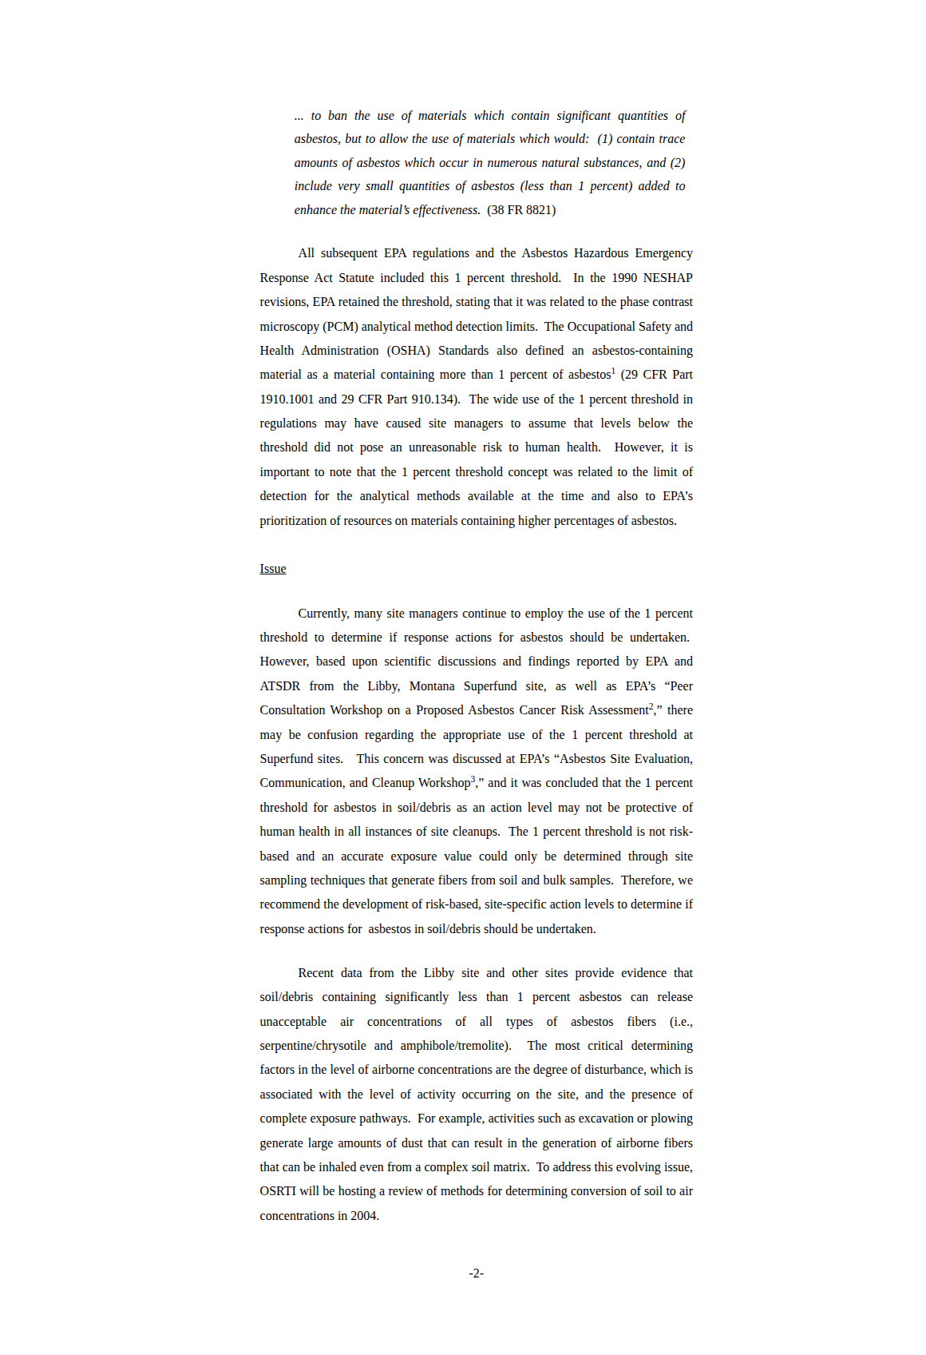... to ban the use of materials which contain significant quantities of asbestos, but to allow the use of materials which would: (1) contain trace amounts of asbestos which occur in numerous natural substances, and (2) include very small quantities of asbestos (less than 1 percent) added to enhance the material’s effectiveness. (38 FR 8821)
All subsequent EPA regulations and the Asbestos Hazardous Emergency Response Act Statute included this 1 percent threshold. In the 1990 NESHAP revisions, EPA retained the threshold, stating that it was related to the phase contrast microscopy (PCM) analytical method detection limits. The Occupational Safety and Health Administration (OSHA) Standards also defined an asbestos-containing material as a material containing more than 1 percent of asbestos1 (29 CFR Part 1910.1001 and 29 CFR Part 910.134). The wide use of the 1 percent threshold in regulations may have caused site managers to assume that levels below the threshold did not pose an unreasonable risk to human health. However, it is important to note that the 1 percent threshold concept was related to the limit of detection for the analytical methods available at the time and also to EPA’s prioritization of resources on materials containing higher percentages of asbestos.
Issue
Currently, many site managers continue to employ the use of the 1 percent threshold to determine if response actions for asbestos should be undertaken. However, based upon scientific discussions and findings reported by EPA and ATSDR from the Libby, Montana Superfund site, as well as EPA’s “Peer Consultation Workshop on a Proposed Asbestos Cancer Risk Assessment2,” there may be confusion regarding the appropriate use of the 1 percent threshold at Superfund sites. This concern was discussed at EPA’s “Asbestos Site Evaluation, Communication, and Cleanup Workshop3,” and it was concluded that the 1 percent threshold for asbestos in soil/debris as an action level may not be protective of human health in all instances of site cleanups. The 1 percent threshold is not risk-based and an accurate exposure value could only be determined through site sampling techniques that generate fibers from soil and bulk samples. Therefore, we recommend the development of risk-based, site-specific action levels to determine if response actions for asbestos in soil/debris should be undertaken.
Recent data from the Libby site and other sites provide evidence that soil/debris containing significantly less than 1 percent asbestos can release unacceptable air concentrations of all types of asbestos fibers (i.e., serpentine/chrysotile and amphibole/tremolite). The most critical determining factors in the level of airborne concentrations are the degree of disturbance, which is associated with the level of activity occurring on the site, and the presence of complete exposure pathways. For example, activities such as excavation or plowing generate large amounts of dust that can result in the generation of airborne fibers that can be inhaled even from a complex soil matrix. To address this evolving issue, OSRTI will be hosting a review of methods for determining conversion of soil to air concentrations in 2004.
-2-